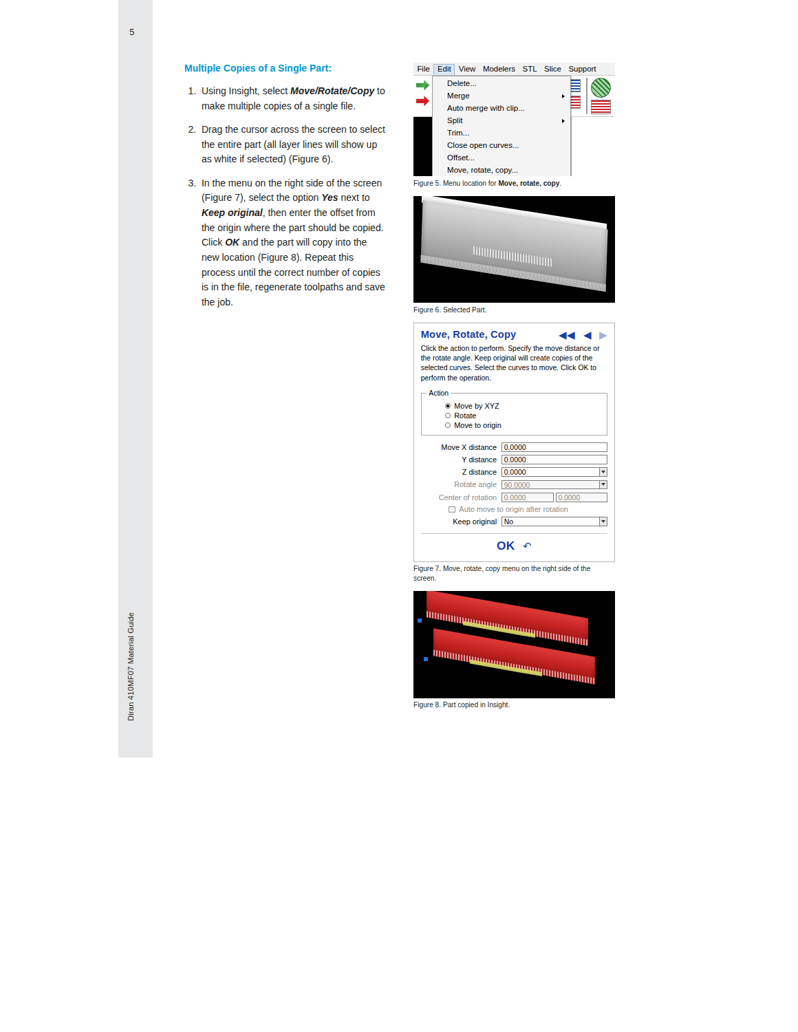5
Diran 410MF07 Material Guide
Multiple Copies of a Single Part:
Using Insight, select Move/Rotate/Copy to make multiple copies of a single file.
Drag the cursor across the screen to select the entire part (all layer lines will show up as white if selected) (Figure 6).
In the menu on the right side of the screen (Figure 7), select the option Yes next to Keep original, then enter the offset from the origin where the part should be copied. Click OK and the part will copy into the new location (Figure 8). Repeat this process until the correct number of copies is in the file, regenerate toolpaths and save the job.
File Edit View Modelers STL Slice Support
Delete...
Merge
Auto merge with clip...
Split
Trim...
Close open curves...
Offset...
Move, rotate, copy...
Copy curves through Z...
Figure 5. Menu location for Move, rotate, copy.
Figure 6. Selected Part.
Move, Rotate, Copy
◀◀ ◀ ▶
Click the action to perform. Specify the move distance or the rotate angle. Keep original will create copies of the selected curves. Select the curves to move. Click OK to perform the operation.
Action
Move by XYZ
Rotate
Move to origin
Move X distance
0.0000
Y distance
0.0000
Z distance
0.0000
Rotate angle
90.0000
Center of rotation
0.0000
0.0000
Auto move to origin after rotation
Keep original
No
OK ↶
Figure 7. Move, rotate, copy menu on the right side of the screen.
Figure 8. Part copied in Insight.